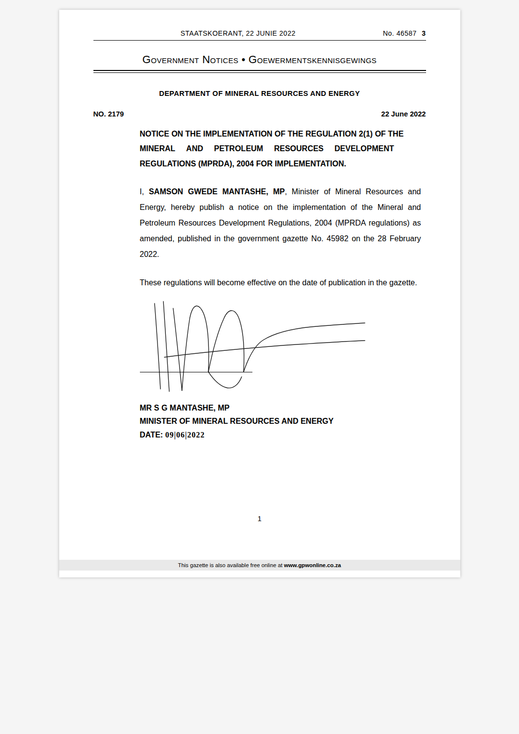STAATSKOERANT, 22 JUNIE 2022
No. 46587 3
Government Notices • Goewermentskennisgewings
DEPARTMENT OF MINERAL RESOURCES AND ENERGY
NO. 2179 22 June 2022
NOTICE ON THE IMPLEMENTATION OF THE REGULATION 2(1) OF THE MINERAL AND PETROLEUM RESOURCES DEVELOPMENT REGULATIONS (MPRDA), 2004 FOR IMPLEMENTATION.
I, SAMSON GWEDE MANTASHE, MP, Minister of Mineral Resources and Energy, hereby publish a notice on the implementation of the Mineral and Petroleum Resources Development Regulations, 2004 (MPRDA regulations) as amended, published in the government gazette No. 45982 on the 28 February 2022.
These regulations will become effective on the date of publication in the gazette.
MR S G MANTASHE, MP
MINISTER OF MINERAL RESOURCES AND ENERGY
DATE: 09|06|2022
1
This gazette is also available free online at www.gpwonline.co.za